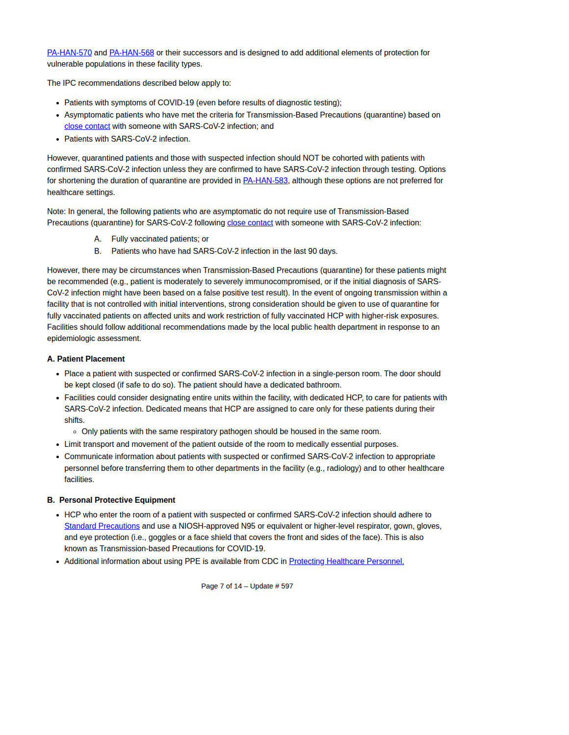PA-HAN-570 and PA-HAN-568 or their successors and is designed to add additional elements of protection for vulnerable populations in these facility types.
The IPC recommendations described below apply to:
Patients with symptoms of COVID-19 (even before results of diagnostic testing);
Asymptomatic patients who have met the criteria for Transmission-Based Precautions (quarantine) based on close contact with someone with SARS-CoV-2 infection; and
Patients with SARS-CoV-2 infection.
However, quarantined patients and those with suspected infection should NOT be cohorted with patients with confirmed SARS-CoV-2 infection unless they are confirmed to have SARS-CoV-2 infection through testing. Options for shortening the duration of quarantine are provided in PA-HAN-583, although these options are not preferred for healthcare settings.
Note: In general, the following patients who are asymptomatic do not require use of Transmission-Based Precautions (quarantine) for SARS-CoV-2 following close contact with someone with SARS-CoV-2 infection:
A. Fully vaccinated patients; or
B. Patients who have had SARS-CoV-2 infection in the last 90 days.
However, there may be circumstances when Transmission-Based Precautions (quarantine) for these patients might be recommended (e.g., patient is moderately to severely immunocompromised, or if the initial diagnosis of SARS-CoV-2 infection might have been based on a false positive test result). In the event of ongoing transmission within a facility that is not controlled with initial interventions, strong consideration should be given to use of quarantine for fully vaccinated patients on affected units and work restriction of fully vaccinated HCP with higher-risk exposures. Facilities should follow additional recommendations made by the local public health department in response to an epidemiologic assessment.
A. Patient Placement
Place a patient with suspected or confirmed SARS-CoV-2 infection in a single-person room. The door should be kept closed (if safe to do so). The patient should have a dedicated bathroom.
Facilities could consider designating entire units within the facility, with dedicated HCP, to care for patients with SARS-CoV-2 infection. Dedicated means that HCP are assigned to care only for these patients during their shifts.
Only patients with the same respiratory pathogen should be housed in the same room.
Limit transport and movement of the patient outside of the room to medically essential purposes.
Communicate information about patients with suspected or confirmed SARS-CoV-2 infection to appropriate personnel before transferring them to other departments in the facility (e.g., radiology) and to other healthcare facilities.
B. Personal Protective Equipment
HCP who enter the room of a patient with suspected or confirmed SARS-CoV-2 infection should adhere to Standard Precautions and use a NIOSH-approved N95 or equivalent or higher-level respirator, gown, gloves, and eye protection (i.e., goggles or a face shield that covers the front and sides of the face). This is also known as Transmission-based Precautions for COVID-19.
Additional information about using PPE is available from CDC in Protecting Healthcare Personnel.
Page 7 of 14 – Update # 597